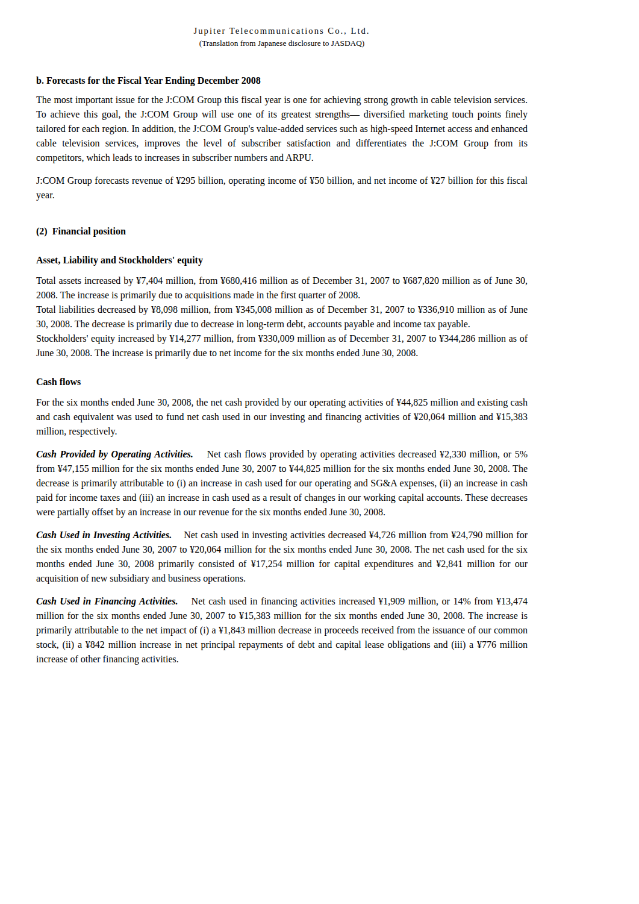Jupiter Telecommunications Co., Ltd.
(Translation from Japanese disclosure to JASDAQ)
b. Forecasts for the Fiscal Year Ending December 2008
The most important issue for the J:COM Group this fiscal year is one for achieving strong growth in cable television services. To achieve this goal, the J:COM Group will use one of its greatest strengths— diversified marketing touch points finely tailored for each region. In addition, the J:COM Group's value-added services such as high-speed Internet access and enhanced cable television services, improves the level of subscriber satisfaction and differentiates the J:COM Group from its competitors, which leads to increases in subscriber numbers and ARPU.
J:COM Group forecasts revenue of ¥295 billion, operating income of ¥50 billion, and net income of ¥27 billion for this fiscal year.
(2) Financial position
Asset, Liability and Stockholders' equity
Total assets increased by ¥7,404 million, from ¥680,416 million as of December 31, 2007 to ¥687,820 million as of June 30, 2008. The increase is primarily due to acquisitions made in the first quarter of 2008.
Total liabilities decreased by ¥8,098 million, from ¥345,008 million as of December 31, 2007 to ¥336,910 million as of June 30, 2008. The decrease is primarily due to decrease in long-term debt, accounts payable and income tax payable.
Stockholders' equity increased by ¥14,277 million, from ¥330,009 million as of December 31, 2007 to ¥344,286 million as of June 30, 2008. The increase is primarily due to net income for the six months ended June 30, 2008.
Cash flows
For the six months ended June 30, 2008, the net cash provided by our operating activities of ¥44,825 million and existing cash and cash equivalent was used to fund net cash used in our investing and financing activities of ¥20,064 million and ¥15,383 million, respectively.
Cash Provided by Operating Activities. Net cash flows provided by operating activities decreased ¥2,330 million, or 5% from ¥47,155 million for the six months ended June 30, 2007 to ¥44,825 million for the six months ended June 30, 2008. The decrease is primarily attributable to (i) an increase in cash used for our operating and SG&A expenses, (ii) an increase in cash paid for income taxes and (iii) an increase in cash used as a result of changes in our working capital accounts. These decreases were partially offset by an increase in our revenue for the six months ended June 30, 2008.
Cash Used in Investing Activities. Net cash used in investing activities decreased ¥4,726 million from ¥24,790 million for the six months ended June 30, 2007 to ¥20,064 million for the six months ended June 30, 2008. The net cash used for the six months ended June 30, 2008 primarily consisted of ¥17,254 million for capital expenditures and ¥2,841 million for our acquisition of new subsidiary and business operations.
Cash Used in Financing Activities. Net cash used in financing activities increased ¥1,909 million, or 14% from ¥13,474 million for the six months ended June 30, 2007 to ¥15,383 million for the six months ended June 30, 2008. The increase is primarily attributable to the net impact of (i) a ¥1,843 million decrease in proceeds received from the issuance of our common stock, (ii) a ¥842 million increase in net principal repayments of debt and capital lease obligations and (iii) a ¥776 million increase of other financing activities.